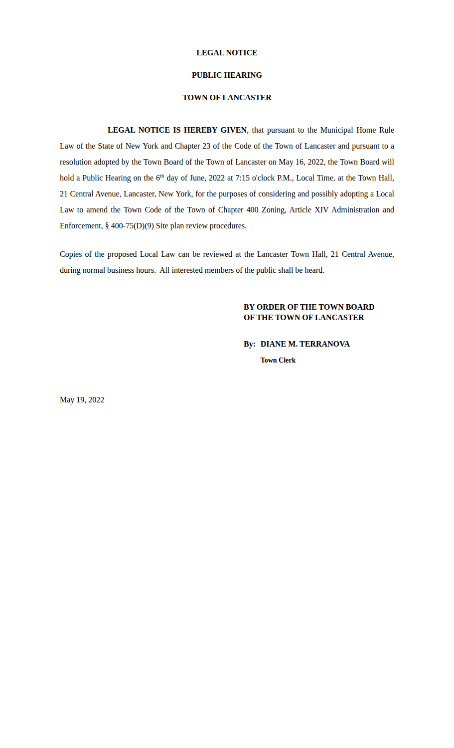Legal Notice
Public Hearing
Town of Lancaster
LEGAL NOTICE IS HEREBY GIVEN, that pursuant to the Municipal Home Rule Law of the State of New York and Chapter 23 of the Code of the Town of Lancaster and pursuant to a resolution adopted by the Town Board of the Town of Lancaster on May 16, 2022, the Town Board will hold a Public Hearing on the 6th day of June, 2022 at 7:15 o'clock P.M., Local Time, at the Town Hall, 21 Central Avenue, Lancaster, New York, for the purposes of considering and possibly adopting a Local Law to amend the Town Code of the Town of Chapter 400 Zoning, Article XIV Administration and Enforcement, § 400-75(D)(9) Site plan review procedures.
Copies of the proposed Local Law can be reviewed at the Lancaster Town Hall, 21 Central Avenue, during normal business hours. All interested members of the public shall be heard.
BY ORDER OF THE TOWN BOARD
OF THE TOWN OF LANCASTER
By: DIANE M. TERRANOVA
Town Clerk
May 19, 2022